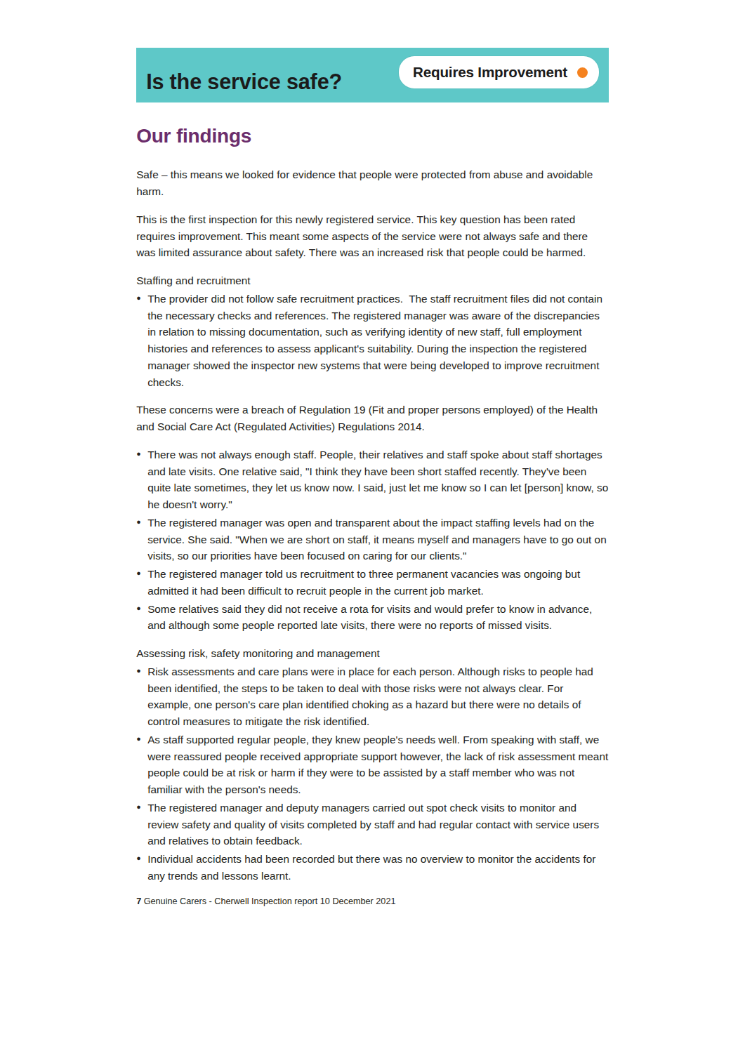Requires Improvement
Is the service safe?
Our findings
Safe – this means we looked for evidence that people were protected from abuse and avoidable harm.
This is the first inspection for this newly registered service. This key question has been rated requires improvement. This meant some aspects of the service were not always safe and there was limited assurance about safety. There was an increased risk that people could be harmed.
Staffing and recruitment
The provider did not follow safe recruitment practices. The staff recruitment files did not contain the necessary checks and references. The registered manager was aware of the discrepancies in relation to missing documentation, such as verifying identity of new staff, full employment histories and references to assess applicant's suitability. During the inspection the registered manager showed the inspector new systems that were being developed to improve recruitment checks.
These concerns were a breach of Regulation 19 (Fit and proper persons employed) of the Health and Social Care Act (Regulated Activities) Regulations 2014.
There was not always enough staff. People, their relatives and staff spoke about staff shortages and late visits. One relative said, "I think they have been short staffed recently. They've been quite late sometimes, they let us know now. I said, just let me know so I can let [person] know, so he doesn't worry."
The registered manager was open and transparent about the impact staffing levels had on the service. She said. "When we are short on staff, it means myself and managers have to go out on visits, so our priorities have been focused on caring for our clients."
The registered manager told us recruitment to three permanent vacancies was ongoing but admitted it had been difficult to recruit people in the current job market.
Some relatives said they did not receive a rota for visits and would prefer to know in advance, and although some people reported late visits, there were no reports of missed visits.
Assessing risk, safety monitoring and management
Risk assessments and care plans were in place for each person. Although risks to people had been identified, the steps to be taken to deal with those risks were not always clear. For example, one person's care plan identified choking as a hazard but there were no details of control measures to mitigate the risk identified.
As staff supported regular people, they knew people's needs well. From speaking with staff, we were reassured people received appropriate support however, the lack of risk assessment meant people could be at risk or harm if they were to be assisted by a staff member who was not familiar with the person's needs.
The registered manager and deputy managers carried out spot check visits to monitor and review safety and quality of visits completed by staff and had regular contact with service users and relatives to obtain feedback.
Individual accidents had been recorded but there was no overview to monitor the accidents for any trends and lessons learnt.
7 Genuine Carers - Cherwell Inspection report 10 December 2021